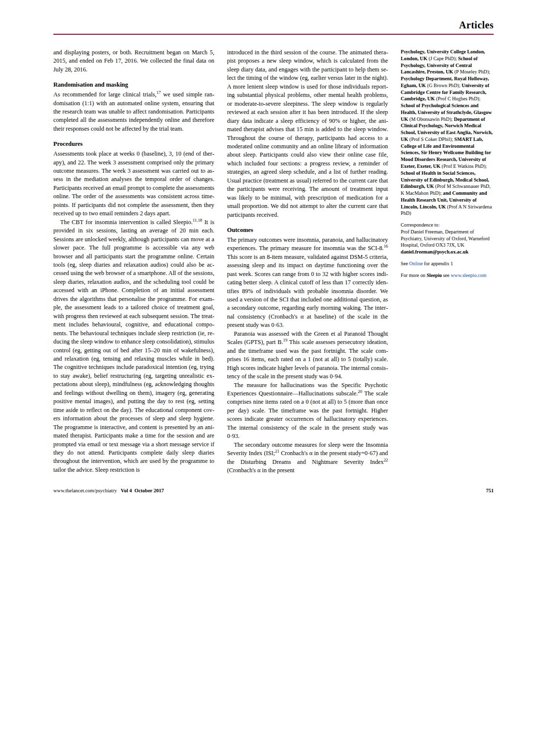Articles
and displaying posters, or both. Recruitment began on March 5, 2015, and ended on Feb 17, 2016. We collected the final data on July 28, 2016.
Randomisation and masking
As recommended for large clinical trials,17 we used simple randomisation (1:1) with an automated online system, ensuring that the research team was unable to affect randomisation. Participants completed all the assessments independently online and therefore their responses could not be affected by the trial team.
Procedures
Assessments took place at weeks 0 (baseline), 3, 10 (end of therapy), and 22. The week 3 assessment comprised only the primary outcome measures. The week 3 assessment was carried out to assess in the mediation analyses the temporal order of changes. Participants received an email prompt to complete the assessments online. The order of the assessments was consistent across timepoints. If participants did not complete the assessment, then they received up to two email reminders 2 days apart.
The CBT for insomnia intervention is called Sleepio.11,18 It is provided in six sessions, lasting an average of 20 min each. Sessions are unlocked weekly, although participants can move at a slower pace. The full programme is accessible via any web browser and all participants start the programme online. Certain tools (eg, sleep diaries and relaxation audios) could also be accessed using the web browser of a smartphone. All of the sessions, sleep diaries, relaxation audios, and the scheduling tool could be accessed with an iPhone. Completion of an initial assessment drives the algorithms that personalise the programme. For example, the assessment leads to a tailored choice of treatment goal, with progress then reviewed at each subsequent session. The treatment includes behavioural, cognitive, and educational components. The behavioural techniques include sleep restriction (ie, reducing the sleep window to enhance sleep consolidation), stimulus control (eg, getting out of bed after 15–20 min of wakefulness), and relaxation (eg, tensing and relaxing muscles while in bed). The cognitive techniques include paradoxical intention (eg, trying to stay awake), belief restructuring (eg, targeting unrealistic expectations about sleep), mindfulness (eg, acknowledging thoughts and feelings without dwelling on them), imagery (eg, generating positive mental images), and putting the day to rest (eg, setting time aside to reflect on the day). The educational component covers information about the processes of sleep and sleep hygiene. The programme is interactive, and content is presented by an animated therapist. Participants make a time for the session and are prompted via email or text message via a short message service if they do not attend. Participants complete daily sleep diaries throughout the intervention, which are used by the programme to tailor the advice. Sleep restriction is
introduced in the third session of the course. The animated therapist proposes a new sleep window, which is calculated from the sleep diary data, and engages with the participant to help them select the timing of the window (eg, earlier versus later in the night). A more lenient sleep window is used for those individuals reporting substantial physical problems, other mental health problems, or moderate-to-severe sleepiness. The sleep window is regularly reviewed at each session after it has been introduced. If the sleep diary data indicate a sleep efficiency of 90% or higher, the animated therapist advises that 15 min is added to the sleep window. Throughout the course of therapy, participants had access to a moderated online community and an online library of information about sleep. Participants could also view their online case file, which included four sections: a progress review, a reminder of strategies, an agreed sleep schedule, and a list of further reading. Usual practice (treatment as usual) referred to the current care that the participants were receiving. The amount of treatment input was likely to be minimal, with prescription of medication for a small proportion. We did not attempt to alter the current care that participants received.
Outcomes
The primary outcomes were insomnia, paranoia, and hallucinatory experiences. The primary measure for insomnia was the SCI-8.16 This score is an 8-item measure, validated against DSM-5 criteria, assessing sleep and its impact on daytime functioning over the past week. Scores can range from 0 to 32 with higher scores indicating better sleep. A clinical cutoff of less than 17 correctly identifies 89% of individuals with probable insomnia disorder. We used a version of the SCI that included one additional question, as a secondary outcome, regarding early morning waking. The internal consistency (Cronbach's α at baseline) of the scale in the present study was 0·63.
Paranoia was assessed with the Green et al Paranoid Thought Scales (GPTS), part B.19 This scale assesses persecutory ideation, and the timeframe used was the past fortnight. The scale comprises 16 items, each rated on a 1 (not at all) to 5 (totally) scale. High scores indicate higher levels of paranoia. The internal consistency of the scale in the present study was 0·94.
The measure for hallucinations was the Specific Psychotic Experiences Questionnaire—Hallucinations subscale.20 The scale comprises nine items rated on a 0 (not at all) to 5 (more than once per day) scale. The timeframe was the past fortnight. Higher scores indicate greater occurrences of hallucinatory experiences. The internal consistency of the scale in the present study was 0·93.
The secondary outcome measures for sleep were the Insomnia Severity Index (ISI;21 Cronbach's α in the present study=0·67) and the Disturbing Dreams and Nightmare Severity Index22 (Cronbach's α in the present
Psychology, University College London, London, UK (J Cape PhD); School of Psychology, University of Central Lancashire, Preston, UK (P Moseley PhD); Psychology Department, Royal Holloway, Egham, UK (G Brown PhD); University of Cambridge Centre for Family Research, Cambridge, UK (Prof C Hughes PhD); School of Psychological Sciences and Health, University of Strathclyde, Glasgow UK (M Obonsawin PhD); Department of Clinical Psychology, Norwich Medical School, University of East Anglia, Norwich, UK (Prof S Coker DPhil); SMART Lab, College of Life and Environmental Sciences, Sir Henry Wellcome Building for Mood Disorders Research, University of Exeter, Exeter, UK (Prof E Watkins PhD); School of Health in Social Sciences, University of Edinburgh, Medical School, Edinburgh, UK (Prof M Schwannauer PhD, K MacMahon PhD); and Community and Health Research Unit, University of Lincoln, Lincoln, UK (Prof A N Siriwardena PhD)
Correspondence to:
Prof Daniel Freeman, Department of Psychiatry, University of Oxford, Warneford Hospital, Oxford OX3 7JX, UK
daniel.freeman@psych.ox.ac.uk
See Online for appendix 1
For more on Sleepio see www.sleepio.com
www.thelancet.com/psychiatry Vol 4 October 2017
751